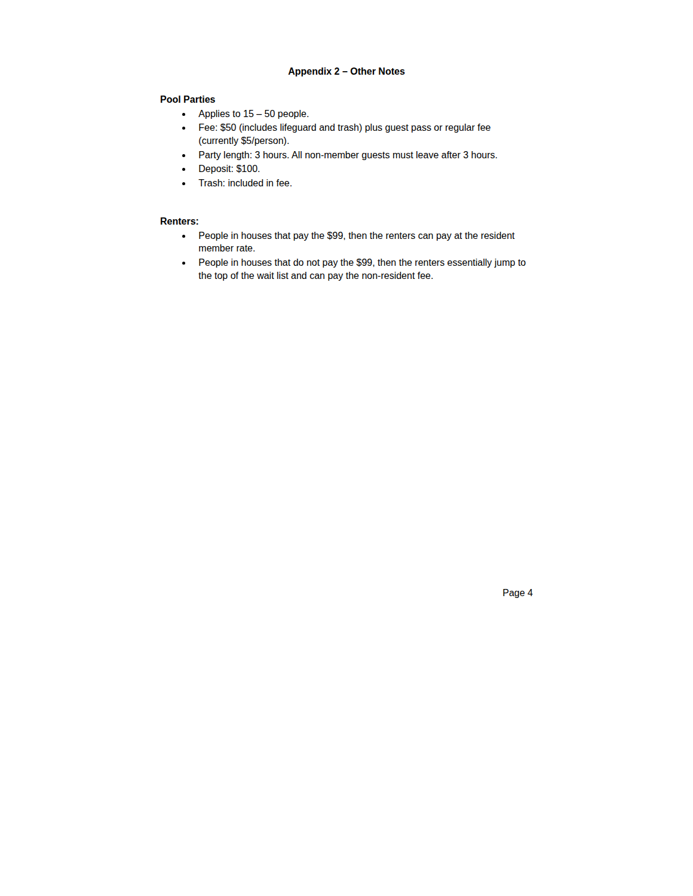Appendix 2 – Other Notes
Pool Parties
Applies to 15 – 50 people.
Fee: $50 (includes lifeguard and trash) plus guest pass or regular fee (currently $5/person).
Party length: 3 hours. All non-member guests must leave after 3 hours.
Deposit: $100.
Trash: included in fee.
Renters:
People in houses that pay the $99, then the renters can pay at the resident member rate.
People in houses that do not pay the $99, then the renters essentially jump to the top of the wait list and can pay the non-resident fee.
Page 4